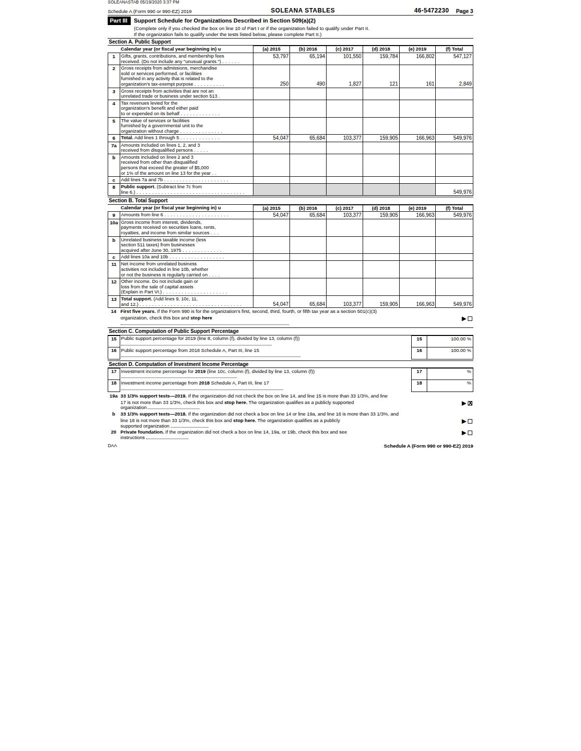SOLEANASTAB 05/19/2020 3:37 PM
Schedule A (Form 990 or 990-EZ) 2019
SOLEANA STABLES
46-5472230
Page 3
Part III
Support Schedule for Organizations Described in Section 509(a)(2)
(Complete only if you checked the box on line 10 of Part I or if the organization failed to qualify under Part II.
If the organization fails to qualify under the tests listed below, please complete Part II.)
Section A. Public Support
| | Calendar year (or fiscal year beginning in) u | (a) 2015 | (b) 2016 | (c) 2017 | (d) 2018 | (e) 2019 | (f) Total |
| 1 | Gifts, grants, contributions, and membership fees received. (Do not include any "unusual grants.") . . . . . . | 53,797 | 65,194 | 101,550 | 159,784 | 166,802 | 547,127 |
| 2 | Gross receipts from admissions, merchandise sold or services performed, or facilities furnished in any activity that is related to the organization's tax-exempt purpose . . . . . . . . . . | 250 | 490 | 1,827 | 121 | 161 | 2,849 |
| 3 | Gross receipts from activities that are not an unrelated trade or business under section 513 . | | | | | | |
| 4 | Tax revenues levied for the organization's benefit and either paid to or expended on its behalf . . . . . . . . . . . . . | | | | | | |
| 5 | The value of services or facilities furnished by a governmental unit to the organization without charge . . . . . . . . . . . . . . | | | | | | |
| 6 | Total. Add lines 1 through 5 . . . . . . . . . . . . . | 54,047 | 65,684 | 103,377 | 159,905 | 166,963 | 549,976 |
| 7a | Amounts included on lines 1, 2, and 3 received from disqualified persons . . . . . | | | | | | |
| b | Amounts included on lines 2 and 3 received from other than disqualified persons that exceed the greater of $5,000 or 1% of the amount on line 13 for the year . . | | | | | | |
| c | Add lines 7a and 7b . . . . . . . . . . . . . . . . . . . . . | | | | | | |
| 8 | Public support. (Subtract line 7c from line 6.) . . . . . . . . . . . . . . . . . . . . . . . . . . . . . . . . . . . | | | | | | 549,976 |
Section B. Total Support
| | Calendar year (or fiscal year beginning in) u | (a) 2015 | (b) 2016 | (c) 2017 | (d) 2018 | (e) 2019 | (f) Total |
| 9 | Amounts from line 6 . . . . . . . . . . . . . . . . . . . . . | 54,047 | 65,684 | 103,377 | 159,905 | 166,963 | 549,976 |
| 10a | Gross income from interest, dividends, payments received on securities loans, rents, royalties, and income from similar sources . . . | | | | | | |
| b | Unrelated business taxable income (less section 511 taxes) from businesses acquired after June 30, 1975 . . . . . . . . . . . . . | | | | | | |
| c | Add lines 10a and 10b . . . . . . . . . . . . . . . . . . | | | | | | |
| 11 | Net income from unrelated business activities not included in line 10b, whether or not the business is regularly carried on . . . . | | | | | | |
| 12 | Other income. Do not include gain or loss from the sale of capital assets (Explain in Part VI.) . . . . . . . . . . . . . . . . . . . . . | | | | | | |
| 13 | Total support. (Add lines 9, 10c, 11, and 12.) . . . . . . . . . . . . . . . . . . . . . . . . . . . . . . . . . | 54,047 | 65,684 | 103,377 | 159,905 | 166,963 | 549,976 |
| 14 | First five years. If the Form 990 is for the organization's first, second, third, fourth, or fifth tax year as a section 501(c)(3) |
| | organization, check this box and stop here | ▶ |
Section C. Computation of Public Support Percentage
| 15 | Public support percentage for 2019 (line 8, column (f), divided by line 13, column (f)) | 15 | 100.00 % |
| 16 | Public support percentage from 2018 Schedule A, Part III, line 15 | 16 | 100.00 % |
Section D. Computation of Investment Income Percentage
| 17 | Investment income percentage for 2019 (line 10c, column (f), divided by line 13, column (f)) | 17 | % |
| 18 | Investment income percentage from 2018 Schedule A, Part III, line 17 | 18 | % |
| 19a | 33 1/3% support tests—2019. If the organization did not check the box on line 14, and line 15 is more than 33 1/3%, and line |
| | 17 is not more than 33 1/3%, check this box and stop here. The organization qualifies as a publicly supported organization | ▶ |
| b | 33 1/3% support tests—2018. If the organization did not check a box on line 14 or line 19a, and line 16 is more than 33 1/3%, and |
| | line 18 is not more than 33 1/3%, check this box and stop here. The organization qualifies as a publicly supported organization | ▶ |
| 20 | Private foundation. If the organization did not check a box on line 14, 19a, or 19b, check this box and see instructions | ▶ |
DAA
Schedule A (Form 990 or 990-EZ) 2019